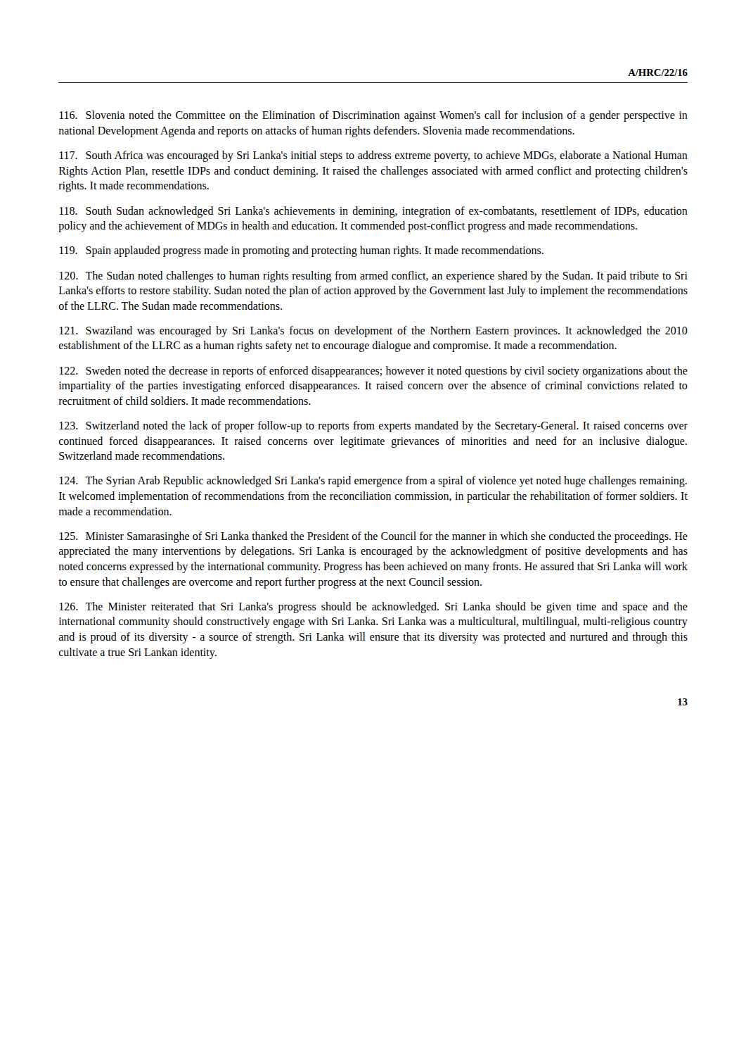A/HRC/22/16
116. Slovenia noted the Committee on the Elimination of Discrimination against Women's call for inclusion of a gender perspective in national Development Agenda and reports on attacks of human rights defenders. Slovenia made recommendations.
117. South Africa was encouraged by Sri Lanka's initial steps to address extreme poverty, to achieve MDGs, elaborate a National Human Rights Action Plan, resettle IDPs and conduct demining. It raised the challenges associated with armed conflict and protecting children's rights. It made recommendations.
118. South Sudan acknowledged Sri Lanka's achievements in demining, integration of ex-combatants, resettlement of IDPs, education policy and the achievement of MDGs in health and education. It commended post-conflict progress and made recommendations.
119. Spain applauded progress made in promoting and protecting human rights. It made recommendations.
120. The Sudan noted challenges to human rights resulting from armed conflict, an experience shared by the Sudan. It paid tribute to Sri Lanka's efforts to restore stability. Sudan noted the plan of action approved by the Government last July to implement the recommendations of the LLRC. The Sudan made recommendations.
121. Swaziland was encouraged by Sri Lanka's focus on development of the Northern Eastern provinces. It acknowledged the 2010 establishment of the LLRC as a human rights safety net to encourage dialogue and compromise. It made a recommendation.
122. Sweden noted the decrease in reports of enforced disappearances; however it noted questions by civil society organizations about the impartiality of the parties investigating enforced disappearances. It raised concern over the absence of criminal convictions related to recruitment of child soldiers. It made recommendations.
123. Switzerland noted the lack of proper follow-up to reports from experts mandated by the Secretary-General. It raised concerns over continued forced disappearances. It raised concerns over legitimate grievances of minorities and need for an inclusive dialogue. Switzerland made recommendations.
124. The Syrian Arab Republic acknowledged Sri Lanka's rapid emergence from a spiral of violence yet noted huge challenges remaining. It welcomed implementation of recommendations from the reconciliation commission, in particular the rehabilitation of former soldiers. It made a recommendation.
125. Minister Samarasinghe of Sri Lanka thanked the President of the Council for the manner in which she conducted the proceedings. He appreciated the many interventions by delegations. Sri Lanka is encouraged by the acknowledgment of positive developments and has noted concerns expressed by the international community. Progress has been achieved on many fronts. He assured that Sri Lanka will work to ensure that challenges are overcome and report further progress at the next Council session.
126. The Minister reiterated that Sri Lanka's progress should be acknowledged. Sri Lanka should be given time and space and the international community should constructively engage with Sri Lanka. Sri Lanka was a multicultural, multilingual, multi-religious country and is proud of its diversity - a source of strength. Sri Lanka will ensure that its diversity was protected and nurtured and through this cultivate a true Sri Lankan identity.
13